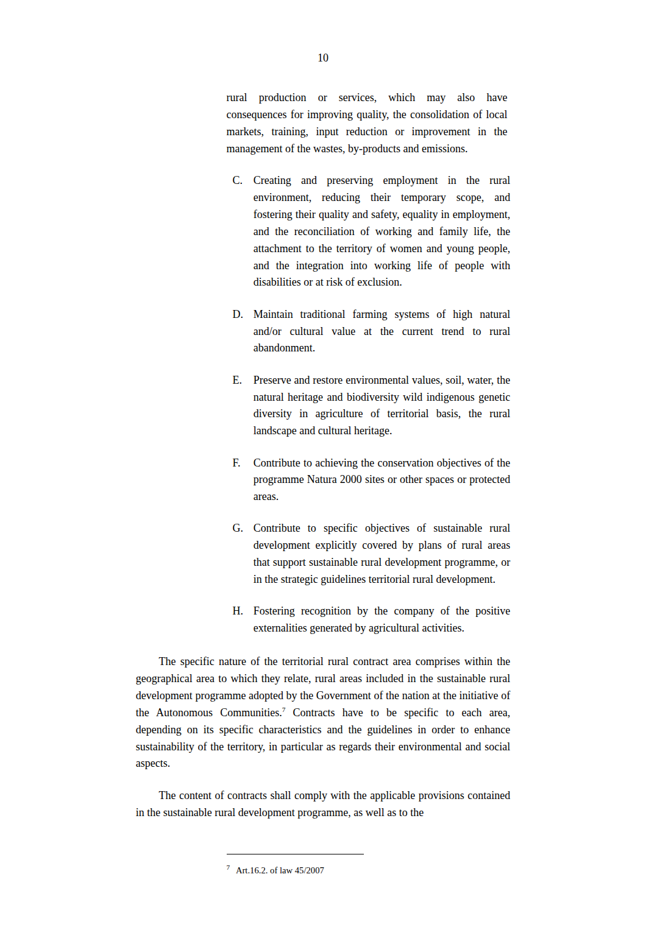10
rural production or services, which may also have consequences for improving quality, the consolidation of local markets, training, input reduction or improvement in the management of the wastes, by-products and emissions.
C. Creating and preserving employment in the rural environment, reducing their temporary scope, and fostering their quality and safety, equality in employment, and the reconciliation of working and family life, the attachment to the territory of women and young people, and the integration into working life of people with disabilities or at risk of exclusion.
D. Maintain traditional farming systems of high natural and/or cultural value at the current trend to rural abandonment.
E. Preserve and restore environmental values, soil, water, the natural heritage and biodiversity wild indigenous genetic diversity in agriculture of territorial basis, the rural landscape and cultural heritage.
F. Contribute to achieving the conservation objectives of the programme Natura 2000 sites or other spaces or protected areas.
G. Contribute to specific objectives of sustainable rural development explicitly covered by plans of rural areas that support sustainable rural development programme, or in the strategic guidelines territorial rural development.
H. Fostering recognition by the company of the positive externalities generated by agricultural activities.
The specific nature of the territorial rural contract area comprises within the geographical area to which they relate, rural areas included in the sustainable rural development programme adopted by the Government of the nation at the initiative of the Autonomous Communities.7 Contracts have to be specific to each area, depending on its specific characteristics and the guidelines in order to enhance sustainability of the territory, in particular as regards their environmental and social aspects.
The content of contracts shall comply with the applicable provisions contained in the sustainable rural development programme, as well as to the
7 Art.16.2. of law 45/2007